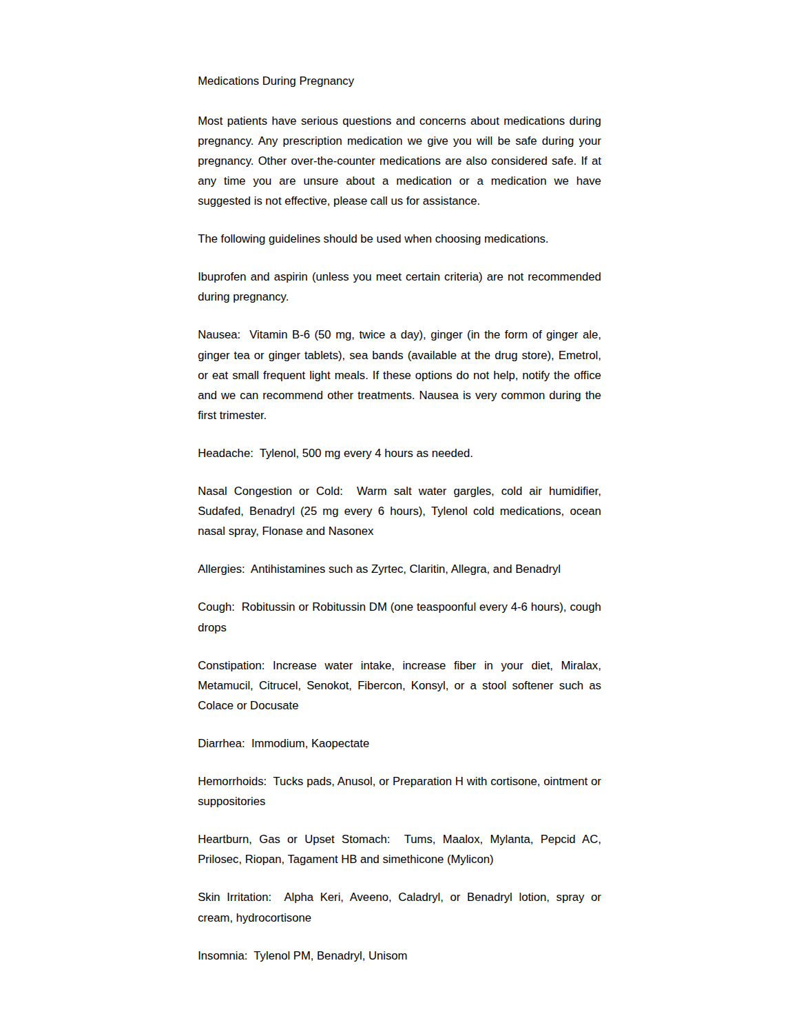Medications During Pregnancy
Most patients have serious questions and concerns about medications during pregnancy. Any prescription medication we give you will be safe during your pregnancy. Other over-the-counter medications are also considered safe. If at any time you are unsure about a medication or a medication we have suggested is not effective, please call us for assistance.
The following guidelines should be used when choosing medications.
Ibuprofen and aspirin (unless you meet certain criteria) are not recommended during pregnancy.
Nausea: Vitamin B-6 (50 mg, twice a day), ginger (in the form of ginger ale, ginger tea or ginger tablets), sea bands (available at the drug store), Emetrol, or eat small frequent light meals. If these options do not help, notify the office and we can recommend other treatments. Nausea is very common during the first trimester.
Headache: Tylenol, 500 mg every 4 hours as needed.
Nasal Congestion or Cold: Warm salt water gargles, cold air humidifier, Sudafed, Benadryl (25 mg every 6 hours), Tylenol cold medications, ocean nasal spray, Flonase and Nasonex
Allergies: Antihistamines such as Zyrtec, Claritin, Allegra, and Benadryl
Cough: Robitussin or Robitussin DM (one teaspoonful every 4-6 hours), cough drops
Constipation: Increase water intake, increase fiber in your diet, Miralax, Metamucil, Citrucel, Senokot, Fibercon, Konsyl, or a stool softener such as Colace or Docusate
Diarrhea: Immodium, Kaopectate
Hemorrhoids: Tucks pads, Anusol, or Preparation H with cortisone, ointment or suppositories
Heartburn, Gas or Upset Stomach: Tums, Maalox, Mylanta, Pepcid AC, Prilosec, Riopan, Tagament HB and simethicone (Mylicon)
Skin Irritation: Alpha Keri, Aveeno, Caladryl, or Benadryl lotion, spray or cream, hydrocortisone
Insomnia: Tylenol PM, Benadryl, Unisom